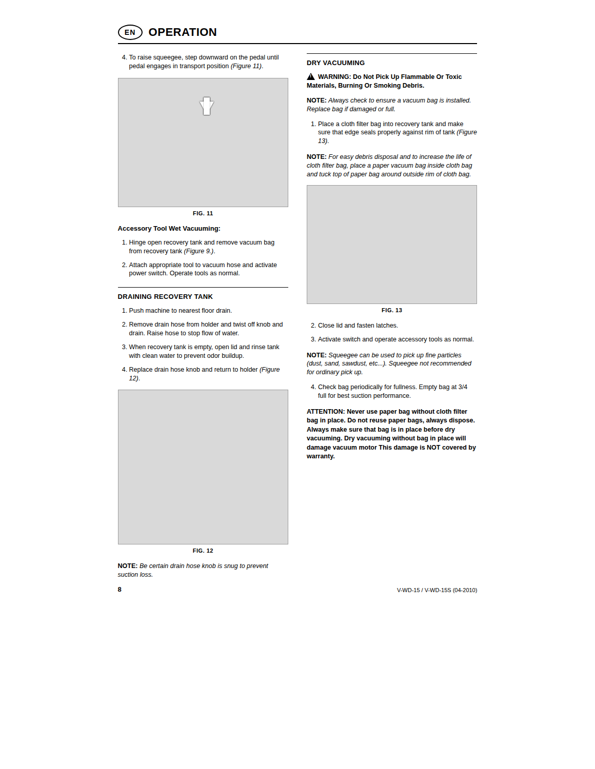EN
OPERATION
To raise squeegee, step downward on the pedal until pedal engages in transport position (Figure 11).
FIG. 11
Accessory Tool Wet Vacuuming:
Hinge open recovery tank and remove vacuum bag from recovery tank (Figure 9.).
Attach appropriate tool to vacuum hose and activate power switch. Operate tools as normal.
DRAINING RECOVERY TANK
Push machine to nearest floor drain.
Remove drain hose from holder and twist off knob and drain. Raise hose to stop flow of water.
When recovery tank is empty, open lid and rinse tank with clean water to prevent odor buildup.
Replace drain hose knob and return to holder (Figure 12).
FIG. 12
NOTE: Be certain drain hose knob is snug to prevent suction loss.
DRY VACUUMING
WARNING: Do Not Pick Up Flammable Or Toxic Materials, Burning Or Smoking Debris.
NOTE: Always check to ensure a vacuum bag is installed. Replace bag if damaged or full.
Place a cloth filter bag into recovery tank and make sure that edge seals properly against rim of tank (Figure 13).
NOTE: For easy debris disposal and to increase the life of cloth filter bag, place a paper vacuum bag inside cloth bag and tuck top of paper bag around outside rim of cloth bag.
FIG. 13
Close lid and fasten latches.
Activate switch and operate accessory tools as normal.
NOTE: Squeegee can be used to pick up fine particles (dust, sand, sawdust, etc...). Squeegee not recommended for ordinary pick up.
Check bag periodically for fullness. Empty bag at 3/4 full for best suction performance.
ATTENTION: Never use paper bag without cloth filter bag in place. Do not reuse paper bags, always dispose. Always make sure that bag is in place before dry vacuuming. Dry vacuuming without bag in place will damage vacuum motor This damage is NOT covered by warranty.
8
V-WD-15 / V-WD-15S (04-2010)